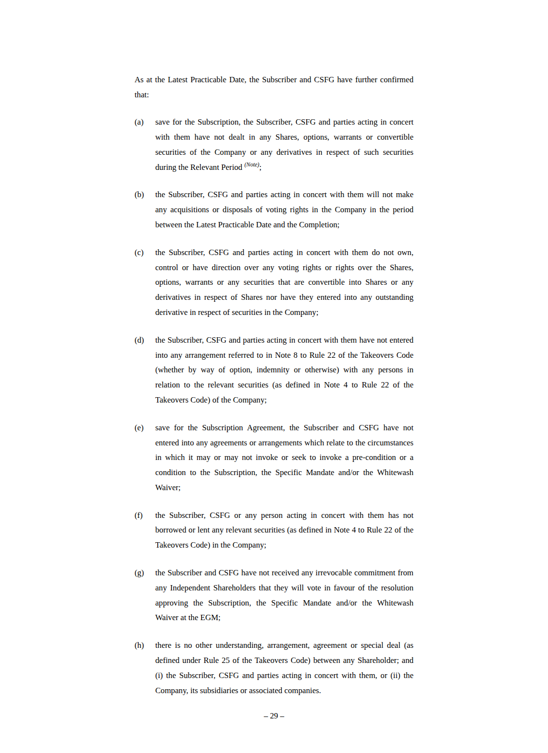As at the Latest Practicable Date, the Subscriber and CSFG have further confirmed that:
(a)
save for the Subscription, the Subscriber, CSFG and parties acting in concert with them have not dealt in any Shares, options, warrants or convertible securities of the Company or any derivatives in respect of such securities during the Relevant Period (Note);
(b)
the Subscriber, CSFG and parties acting in concert with them will not make any acquisitions or disposals of voting rights in the Company in the period between the Latest Practicable Date and the Completion;
(c)
the Subscriber, CSFG and parties acting in concert with them do not own, control or have direction over any voting rights or rights over the Shares, options, warrants or any securities that are convertible into Shares or any derivatives in respect of Shares nor have they entered into any outstanding derivative in respect of securities in the Company;
(d)
the Subscriber, CSFG and parties acting in concert with them have not entered into any arrangement referred to in Note 8 to Rule 22 of the Takeovers Code (whether by way of option, indemnity or otherwise) with any persons in relation to the relevant securities (as defined in Note 4 to Rule 22 of the Takeovers Code) of the Company;
(e)
save for the Subscription Agreement, the Subscriber and CSFG have not entered into any agreements or arrangements which relate to the circumstances in which it may or may not invoke or seek to invoke a pre-condition or a condition to the Subscription, the Specific Mandate and/or the Whitewash Waiver;
(f)
the Subscriber, CSFG or any person acting in concert with them has not borrowed or lent any relevant securities (as defined in Note 4 to Rule 22 of the Takeovers Code) in the Company;
(g)
the Subscriber and CSFG have not received any irrevocable commitment from any Independent Shareholders that they will vote in favour of the resolution approving the Subscription, the Specific Mandate and/or the Whitewash Waiver at the EGM;
(h)
there is no other understanding, arrangement, agreement or special deal (as defined under Rule 25 of the Takeovers Code) between any Shareholder; and (i) the Subscriber, CSFG and parties acting in concert with them, or (ii) the Company, its subsidiaries or associated companies.
– 29 –